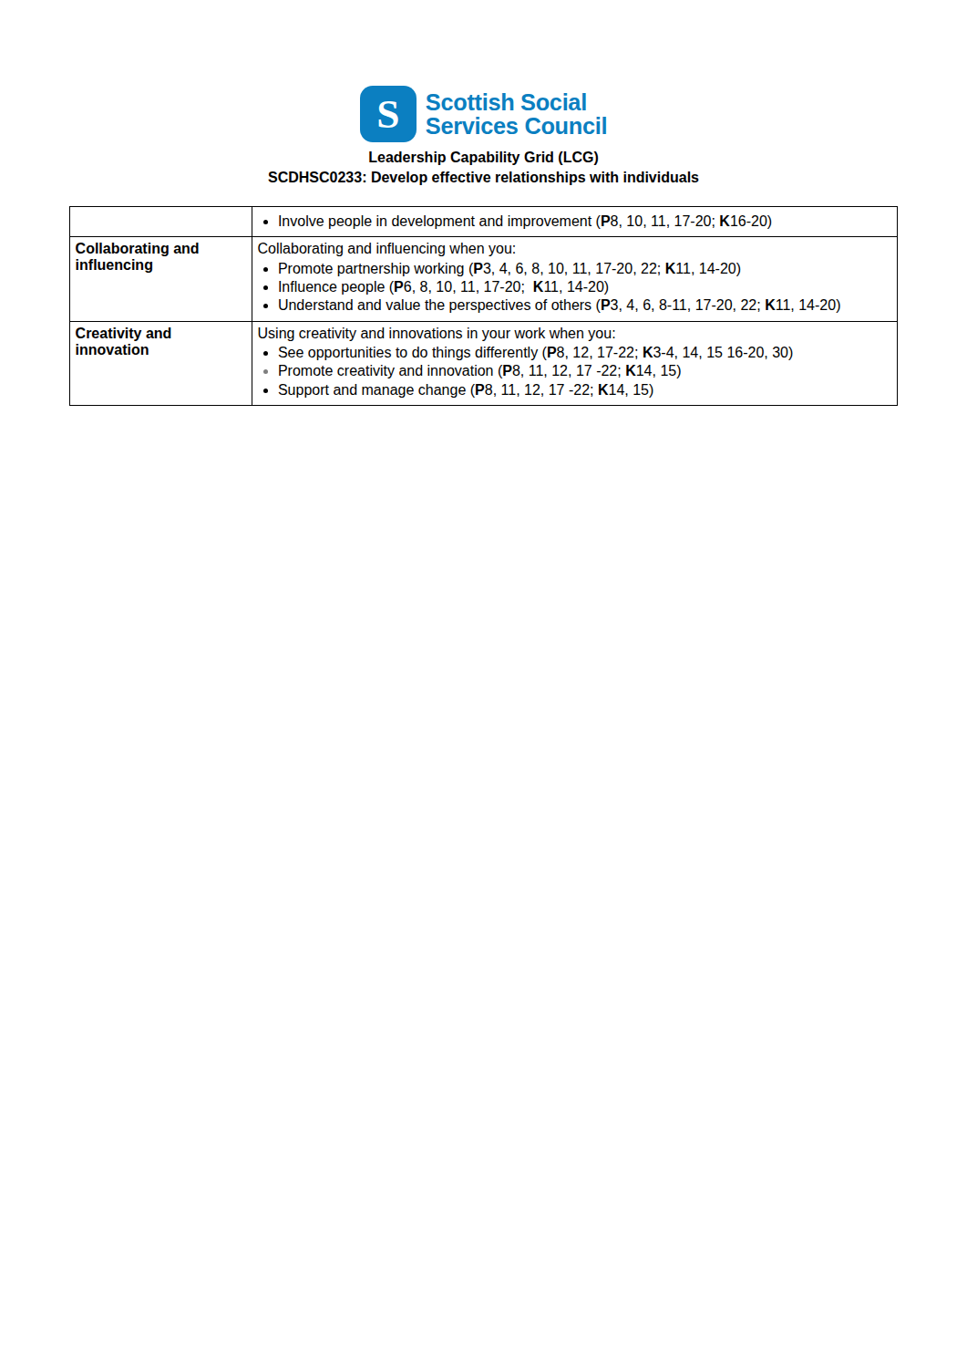S
Scottish Social
Services Council
Leadership Capability Grid (LCG)
SCDHSC0233: Develop effective relationships with individuals
| | Involve people in development and improvement ( P 8, 10, 11, 17-20; K 16-20) |
| Collaborating and influencing | Collaborating and influencing when you: Promote partnership working ( P 3, 4, 6, 8, 10, 11, 17-20, 22; K 11, 14-20) Influence people ( P 6, 8, 10, 11, 17-20; K 11, 14-20) Understand and value the perspectives of others ( P 3, 4, 6, 8-11, 17-20, 22; K 11, 14-20) |
| Creativity and innovation | Using creativity and innovations in your work when you: See opportunities to do things differently ( P 8, 12, 17-22; K 3-4, 14, 15 16-20, 30) Promote creativity and innovation ( P 8, 11, 12, 17 -22; K 14, 15) Support and manage change ( P 8, 11, 12, 17 -22; K 14, 15) |